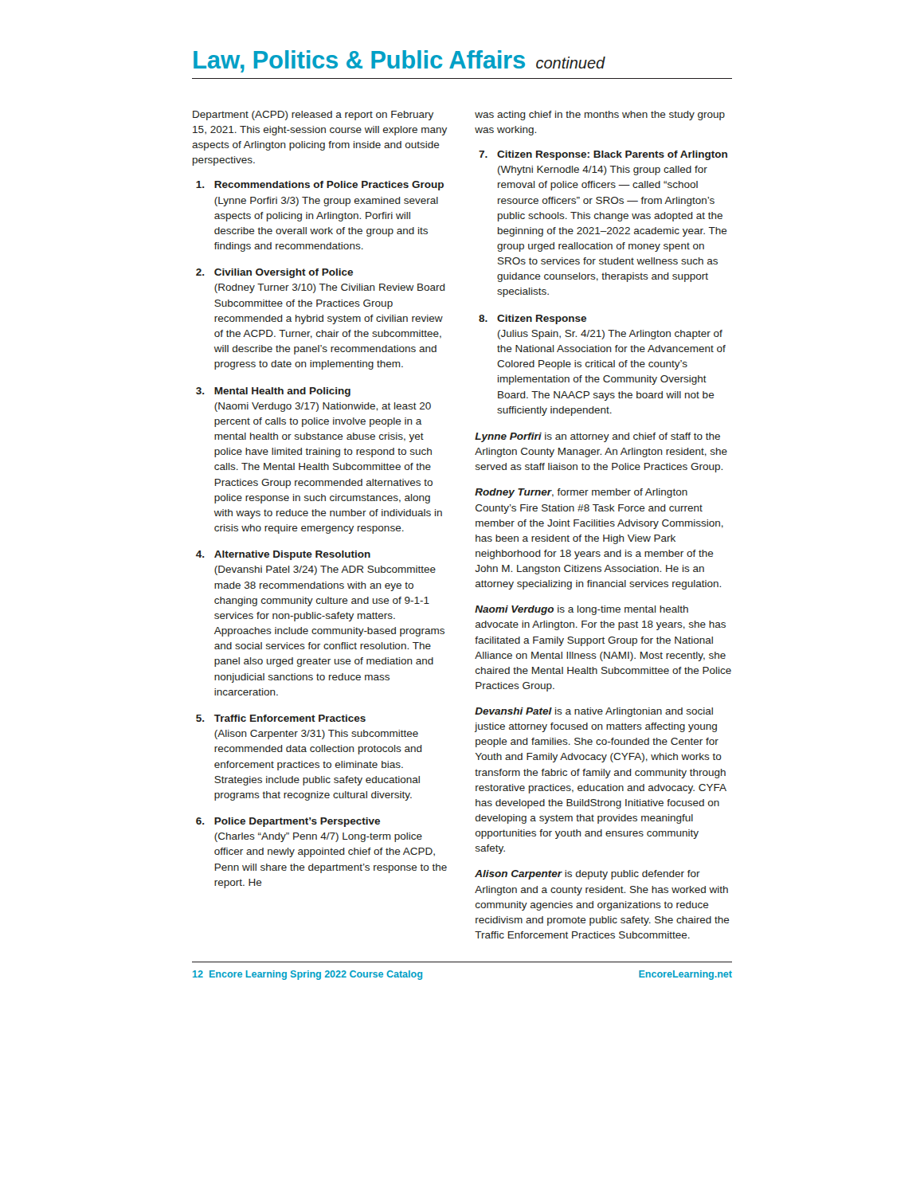Law, Politics & Public Affairs continued
Department (ACPD) released a report on February 15, 2021. This eight-session course will explore many aspects of Arlington policing from inside and outside perspectives.
1. Recommendations of Police Practices Group (Lynne Porfiri 3/3) The group examined several aspects of policing in Arlington. Porfiri will describe the overall work of the group and its findings and recommendations.
2. Civilian Oversight of Police (Rodney Turner 3/10) The Civilian Review Board Subcommittee of the Practices Group recommended a hybrid system of civilian review of the ACPD. Turner, chair of the subcommittee, will describe the panel’s recommendations and progress to date on implementing them.
3. Mental Health and Policing (Naomi Verdugo 3/17) Nationwide, at least 20 percent of calls to police involve people in a mental health or substance abuse crisis, yet police have limited training to respond to such calls. The Mental Health Subcommittee of the Practices Group recommended alternatives to police response in such circumstances, along with ways to reduce the number of individuals in crisis who require emergency response.
4. Alternative Dispute Resolution (Devanshi Patel 3/24) The ADR Subcommittee made 38 recommendations with an eye to changing community culture and use of 9-1-1 services for non-public-safety matters. Approaches include community-based programs and social services for conflict resolution. The panel also urged greater use of mediation and nonjudicial sanctions to reduce mass incarceration.
5. Traffic Enforcement Practices (Alison Carpenter 3/31) This subcommittee recommended data collection protocols and enforcement practices to eliminate bias. Strategies include public safety educational programs that recognize cultural diversity.
6. Police Department’s Perspective (Charles “Andy” Penn 4/7) Long-term police officer and newly appointed chief of the ACPD, Penn will share the department’s response to the report. He
was acting chief in the months when the study group was working.
7. Citizen Response: Black Parents of Arlington (Whytni Kernodle 4/14) This group called for removal of police officers — called “school resource officers” or SROs — from Arlington’s public schools. This change was adopted at the beginning of the 2021–2022 academic year. The group urged reallocation of money spent on SROs to services for student wellness such as guidance counselors, therapists and support specialists.
8. Citizen Response (Julius Spain, Sr. 4/21) The Arlington chapter of the National Association for the Advancement of Colored People is critical of the county’s implementation of the Community Oversight Board. The NAACP says the board will not be sufficiently independent.
Lynne Porfiri is an attorney and chief of staff to the Arlington County Manager. An Arlington resident, she served as staff liaison to the Police Practices Group.
Rodney Turner, former member of Arlington County’s Fire Station #8 Task Force and current member of the Joint Facilities Advisory Commission, has been a resident of the High View Park neighborhood for 18 years and is a member of the John M. Langston Citizens Association. He is an attorney specializing in financial services regulation.
Naomi Verdugo is a long-time mental health advocate in Arlington. For the past 18 years, she has facilitated a Family Support Group for the National Alliance on Mental Illness (NAMI). Most recently, she chaired the Mental Health Subcommittee of the Police Practices Group.
Devanshi Patel is a native Arlingtonian and social justice attorney focused on matters affecting young people and families. She co-founded the Center for Youth and Family Advocacy (CYFA), which works to transform the fabric of family and community through restorative practices, education and advocacy. CYFA has developed the BuildStrong Initiative focused on developing a system that provides meaningful opportunities for youth and ensures community safety.
Alison Carpenter is deputy public defender for Arlington and a county resident. She has worked with community agencies and organizations to reduce recidivism and promote public safety. She chaired the Traffic Enforcement Practices Subcommittee.
12 Encore Learning Spring 2022 Course Catalog
EncoreLearning.net